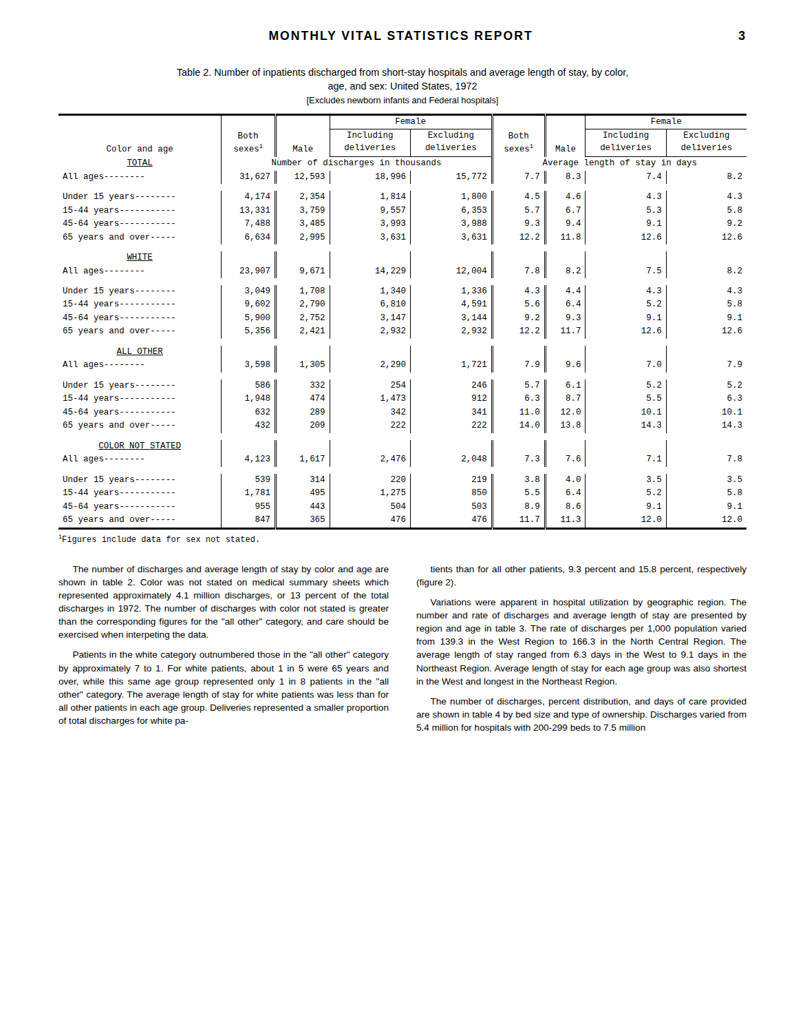MONTHLY VITAL STATISTICS REPORT 3
Table 2. Number of inpatients discharged from short-stay hospitals and average length of stay, by color,
age, and sex: United States, 1972
[Excludes newborn infants and Federal hospitals]
| Color and age | Both sexes 1 | Male | Female | Both sexes 1 | Male | Female |
| --- | --- | --- | --- | --- | --- | --- |
| Including deliveries | Excluding deliveries | Including deliveries | Excluding deliveries |
| TOTAL | Number of discharges in thousands | Average length of stay in days |
| All ages-------- | 31,627 | 12,593 | 18,996 | 15,772 | 7.7 | 8.3 | 7.4 | 8.2 |
| Under 15 years-------- | 4,174 | 2,354 | 1,814 | 1,800 | 4.5 | 4.6 | 4.3 | 4.3 |
| 15-44 years----------- | 13,331 | 3,759 | 9,557 | 6,353 | 5.7 | 6.7 | 5.3 | 5.8 |
| 45-64 years----------- | 7,488 | 3,485 | 3,993 | 3,988 | 9.3 | 9.4 | 9.1 | 9.2 |
| 65 years and over----- | 6,634 | 2,995 | 3,631 | 3,631 | 12.2 | 11.8 | 12.6 | 12.6 |
| WHITE | | | | | | | | |
| All ages-------- | 23,907 | 9,671 | 14,229 | 12,004 | 7.8 | 8.2 | 7.5 | 8.2 |
| Under 15 years-------- | 3,049 | 1,708 | 1,340 | 1,336 | 4.3 | 4.4 | 4.3 | 4.3 |
| 15-44 years----------- | 9,602 | 2,790 | 6,810 | 4,591 | 5.6 | 6.4 | 5.2 | 5.8 |
| 45-64 years----------- | 5,900 | 2,752 | 3,147 | 3,144 | 9.2 | 9.3 | 9.1 | 9.1 |
| 65 years and over----- | 5,356 | 2,421 | 2,932 | 2,932 | 12.2 | 11.7 | 12.6 | 12.6 |
| ALL OTHER | | | | | | | | |
| All ages-------- | 3,598 | 1,305 | 2,290 | 1,721 | 7.9 | 9.6 | 7.0 | 7.9 |
| Under 15 years-------- | 586 | 332 | 254 | 246 | 5.7 | 6.1 | 5.2 | 5.2 |
| 15-44 years----------- | 1,948 | 474 | 1,473 | 912 | 6.3 | 8.7 | 5.5 | 6.3 |
| 45-64 years----------- | 632 | 289 | 342 | 341 | 11.0 | 12.0 | 10.1 | 10.1 |
| 65 years and over----- | 432 | 209 | 222 | 222 | 14.0 | 13.8 | 14.3 | 14.3 |
| COLOR NOT STATED | | | | | | | | |
| All ages-------- | 4,123 | 1,617 | 2,476 | 2,048 | 7.3 | 7.6 | 7.1 | 7.8 |
| Under 15 years-------- | 539 | 314 | 220 | 219 | 3.8 | 4.0 | 3.5 | 3.5 |
| 15-44 years----------- | 1,781 | 495 | 1,275 | 850 | 5.5 | 6.4 | 5.2 | 5.8 |
| 45-64 years----------- | 955 | 443 | 504 | 503 | 8.9 | 8.6 | 9.1 | 9.1 |
| 65 years and over----- | 847 | 365 | 476 | 476 | 11.7 | 11.3 | 12.0 | 12.0 |
1Figures include data for sex not stated.
The number of discharges and average length of stay by color and age are shown in table 2. Color was not stated on medical summary sheets which represented approximately 4.1 million discharges, or 13 percent of the total discharges in 1972. The number of discharges with color not stated is greater than the corresponding figures for the "all other" category, and care should be exercised when interpeting the data.
Patients in the white category outnumbered those in the "all other" category by approximately 7 to 1. For white patients, about 1 in 5 were 65 years and over, while this same age group represented only 1 in 8 patients in the "all other" category. The average length of stay for white patients was less than for all other patients in each age group. Deliveries represented a smaller proportion of total discharges for white pa-
tients than for all other patients, 9.3 percent and 15.8 percent, respectively (figure 2).
Variations were apparent in hospital utilization by geographic region. The number and rate of discharges and average length of stay are presented by region and age in table 3. The rate of discharges per 1,000 population varied from 139.3 in the West Region to 166.3 in the North Central Region. The average length of stay ranged from 6.3 days in the West to 9.1 days in the Northeast Region. Average length of stay for each age group was also shortest in the West and longest in the Northeast Region.
The number of discharges, percent distribution, and days of care provided are shown in table 4 by bed size and type of ownership. Discharges varied from 5.4 million for hospitals with 200-299 beds to 7.5 million